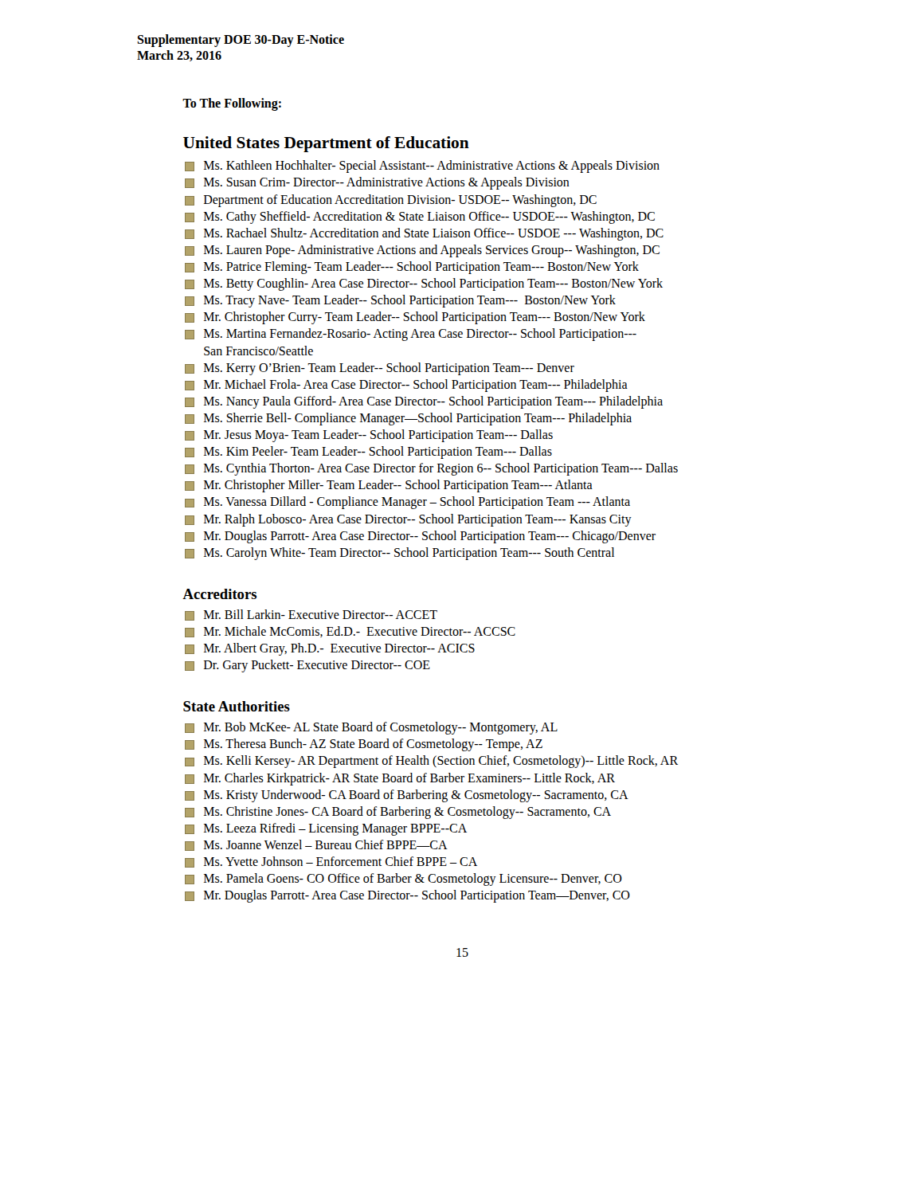Supplementary DOE 30-Day E-Notice
March 23, 2016
To The Following:
United States Department of Education
Ms. Kathleen Hochhalter- Special Assistant-- Administrative Actions & Appeals Division
Ms. Susan Crim- Director-- Administrative Actions & Appeals Division
Department of Education Accreditation Division- USDOE-- Washington, DC
Ms. Cathy Sheffield- Accreditation & State Liaison Office-- USDOE--- Washington, DC
Ms. Rachael Shultz- Accreditation and State Liaison Office-- USDOE --- Washington, DC
Ms. Lauren Pope- Administrative Actions and Appeals Services Group-- Washington, DC
Ms. Patrice Fleming- Team Leader--- School Participation Team--- Boston/New York
Ms. Betty Coughlin- Area Case Director-- School Participation Team--- Boston/New York
Ms. Tracy Nave- Team Leader-- School Participation Team--- Boston/New York
Mr. Christopher Curry- Team Leader-- School Participation Team--- Boston/New York
Ms. Martina Fernandez-Rosario- Acting Area Case Director-- School Participation---
San Francisco/Seattle
Ms. Kerry O’Brien- Team Leader-- School Participation Team--- Denver
Mr. Michael Frola- Area Case Director-- School Participation Team--- Philadelphia
Ms. Nancy Paula Gifford- Area Case Director-- School Participation Team--- Philadelphia
Ms. Sherrie Bell- Compliance Manager—School Participation Team--- Philadelphia
Mr. Jesus Moya- Team Leader-- School Participation Team--- Dallas
Ms. Kim Peeler- Team Leader-- School Participation Team--- Dallas
Ms. Cynthia Thorton- Area Case Director for Region 6-- School Participation Team--- Dallas
Mr. Christopher Miller- Team Leader-- School Participation Team--- Atlanta
Ms. Vanessa Dillard - Compliance Manager – School Participation Team --- Atlanta
Mr. Ralph Lobosco- Area Case Director-- School Participation Team--- Kansas City
Mr. Douglas Parrott- Area Case Director-- School Participation Team--- Chicago/Denver
Ms. Carolyn White- Team Director-- School Participation Team--- South Central
Accreditors
Mr. Bill Larkin- Executive Director-- ACCET
Mr. Michale McComis, Ed.D.- Executive Director-- ACCSC
Mr. Albert Gray, Ph.D.- Executive Director-- ACICS
Dr. Gary Puckett- Executive Director-- COE
State Authorities
Mr. Bob McKee- AL State Board of Cosmetology-- Montgomery, AL
Ms. Theresa Bunch- AZ State Board of Cosmetology-- Tempe, AZ
Ms. Kelli Kersey- AR Department of Health (Section Chief, Cosmetology)-- Little Rock, AR
Mr. Charles Kirkpatrick- AR State Board of Barber Examiners-- Little Rock, AR
Ms. Kristy Underwood- CA Board of Barbering & Cosmetology-- Sacramento, CA
Ms. Christine Jones- CA Board of Barbering & Cosmetology-- Sacramento, CA
Ms. Leeza Rifredi – Licensing Manager BPPE--CA
Ms. Joanne Wenzel – Bureau Chief BPPE—CA
Ms. Yvette Johnson – Enforcement Chief BPPE – CA
Ms. Pamela Goens- CO Office of Barber & Cosmetology Licensure-- Denver, CO
Mr. Douglas Parrott- Area Case Director-- School Participation Team—Denver, CO
15